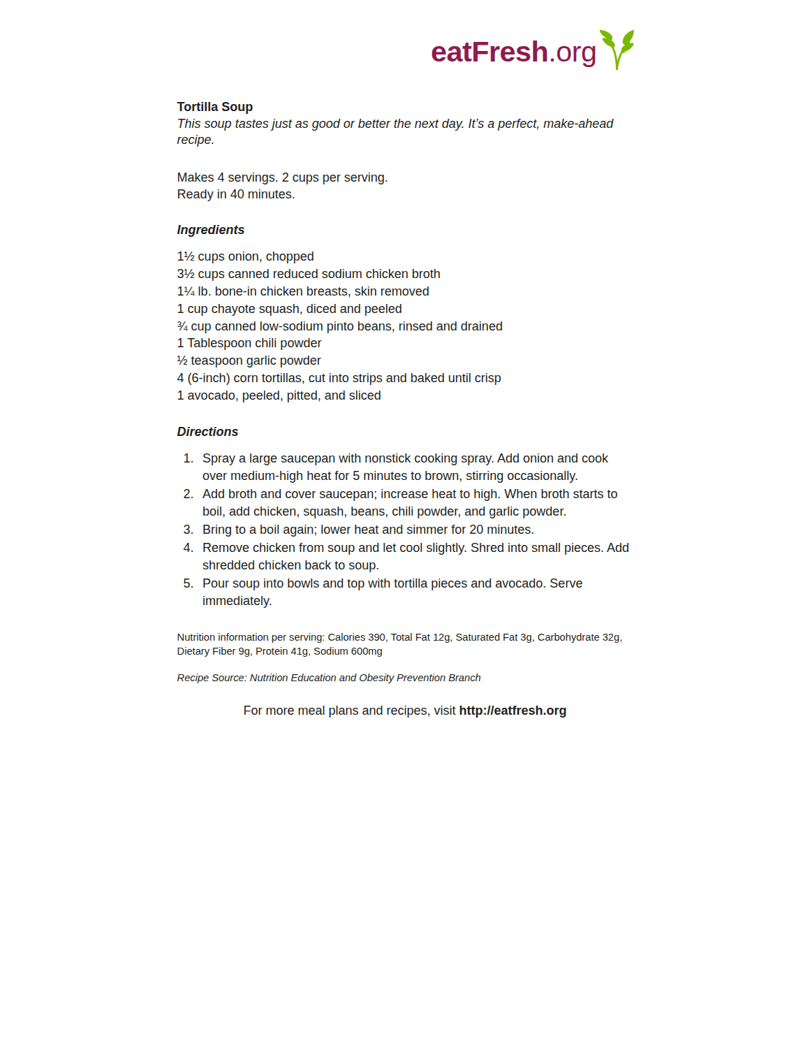eat Fresh.org
Tortilla Soup
This soup tastes just as good or better the next day. It’s a perfect, make-ahead recipe.
Makes 4 servings. 2 cups per serving.
Ready in 40 minutes.
Ingredients
1½ cups onion, chopped
3½ cups canned reduced sodium chicken broth
1¼ lb. bone-in chicken breasts, skin removed
1 cup chayote squash, diced and peeled
¾ cup canned low-sodium pinto beans, rinsed and drained
1 Tablespoon chili powder
½ teaspoon garlic powder
4 (6-inch) corn tortillas, cut into strips and baked until crisp
1 avocado, peeled, pitted, and sliced
Directions
Spray a large saucepan with nonstick cooking spray. Add onion and cook over medium-high heat for 5 minutes to brown, stirring occasionally.
Add broth and cover saucepan; increase heat to high. When broth starts to boil, add chicken, squash, beans, chili powder, and garlic powder.
Bring to a boil again; lower heat and simmer for 20 minutes.
Remove chicken from soup and let cool slightly. Shred into small pieces. Add shredded chicken back to soup.
Pour soup into bowls and top with tortilla pieces and avocado. Serve immediately.
Nutrition information per serving: Calories 390, Total Fat 12g, Saturated Fat 3g, Carbohydrate 32g, Dietary Fiber 9g, Protein 41g, Sodium 600mg
Recipe Source: Nutrition Education and Obesity Prevention Branch
For more meal plans and recipes, visit http://eatfresh.org